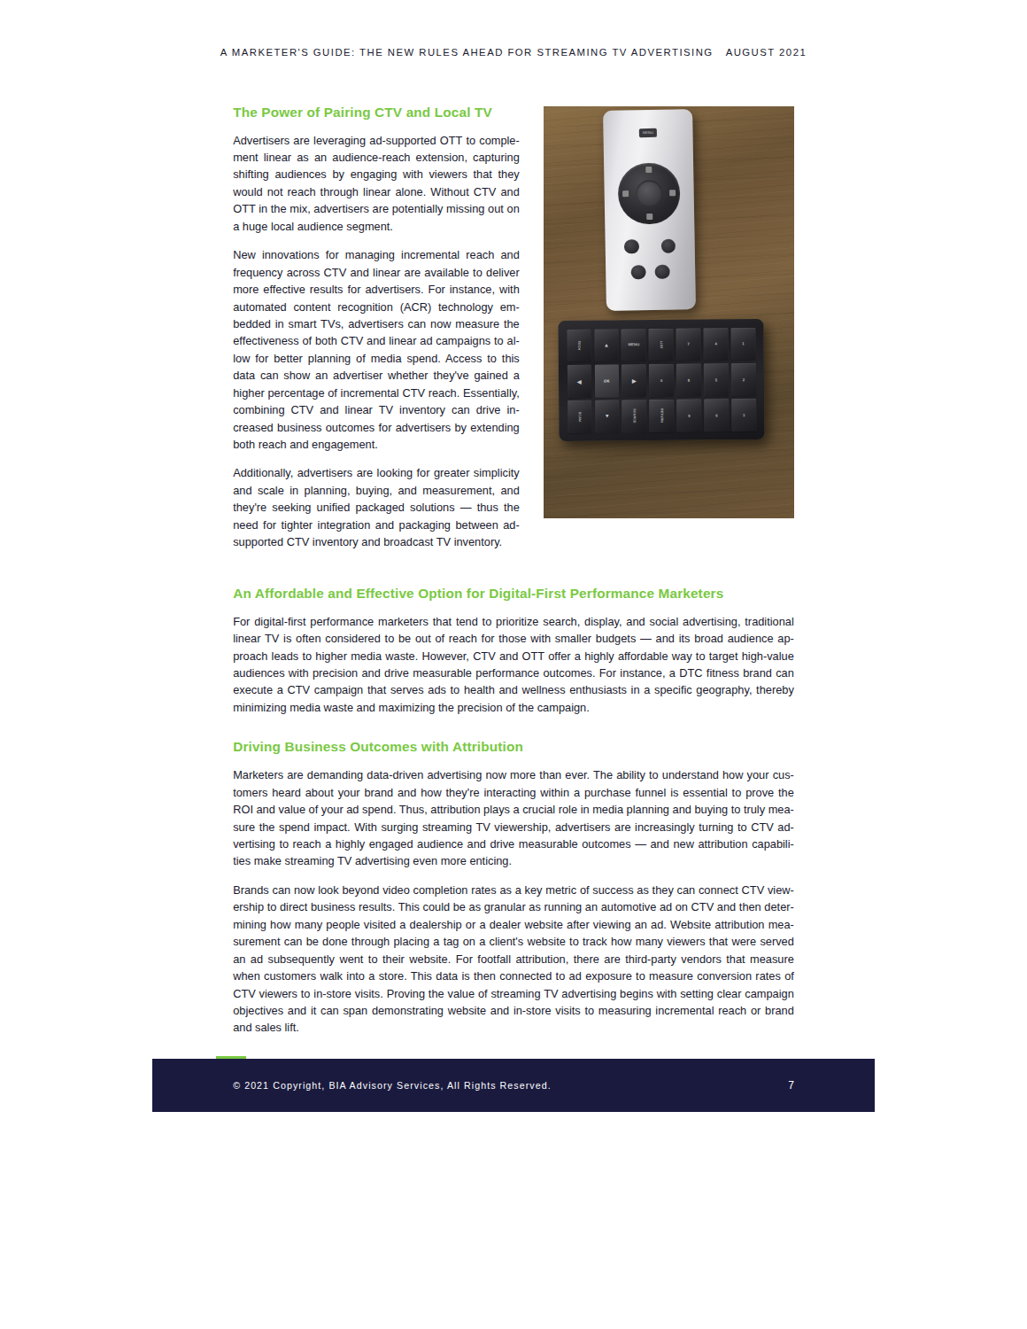A MARKETER'S GUIDE: THE NEW RULES AHEAD FOR STREAMING TV ADVERTISING AUGUST 2021
MENU
TECH
▲
MENU
LIST
7
4
1
◀
OK
▶
0
8
5
2
SCAN
▼
SOURCE
RETURN
9
6
3
The Power of Pairing CTV and Local TV
Advertisers are leveraging ad-supported OTT to complement linear as an audience-reach extension, capturing shifting audiences by engaging with viewers that they would not reach through linear alone. Without CTV and OTT in the mix, advertisers are potentially missing out on a huge local audience segment.
New innovations for managing incremental reach and frequency across CTV and linear are available to deliver more effective results for advertisers. For instance, with automated content recognition (ACR) technology embedded in smart TVs, advertisers can now measure the effectiveness of both CTV and linear ad campaigns to allow for better planning of media spend. Access to this data can show an advertiser whether they've gained a higher percentage of incremental CTV reach. Essentially, combining CTV and linear TV inventory can drive increased business outcomes for advertisers by extending both reach and engagement.
Additionally, advertisers are looking for greater simplicity and scale in planning, buying, and measurement, and they're seeking unified packaged solutions — thus the need for tighter integration and packaging between ad-supported CTV inventory and broadcast TV inventory.
An Affordable and Effective Option for Digital-First Performance Marketers
For digital-first performance marketers that tend to prioritize search, display, and social advertising, traditional linear TV is often considered to be out of reach for those with smaller budgets — and its broad audience approach leads to higher media waste. However, CTV and OTT offer a highly affordable way to target high-value audiences with precision and drive measurable performance outcomes. For instance, a DTC fitness brand can execute a CTV campaign that serves ads to health and wellness enthusiasts in a specific geography, thereby minimizing media waste and maximizing the precision of the campaign.
Driving Business Outcomes with Attribution
Marketers are demanding data-driven advertising now more than ever. The ability to understand how your customers heard about your brand and how they're interacting within a purchase funnel is essential to prove the ROI and value of your ad spend. Thus, attribution plays a crucial role in media planning and buying to truly measure the spend impact. With surging streaming TV viewership, advertisers are increasingly turning to CTV advertising to reach a highly engaged audience and drive measurable outcomes — and new attribution capabilities make streaming TV advertising even more enticing.
Brands can now look beyond video completion rates as a key metric of success as they can connect CTV viewership to direct business results. This could be as granular as running an automotive ad on CTV and then determining how many people visited a dealership or a dealer website after viewing an ad. Website attribution measurement can be done through placing a tag on a client's website to track how many viewers that were served an ad subsequently went to their website. For footfall attribution, there are third-party vendors that measure when customers walk into a store. This data is then connected to ad exposure to measure conversion rates of CTV viewers to in-store visits. Proving the value of streaming TV advertising begins with setting clear campaign objectives and it can span demonstrating website and in-store visits to measuring incremental reach or brand and sales lift.
© 2021 Copyright, BIA Advisory Services, All Rights Reserved. 7